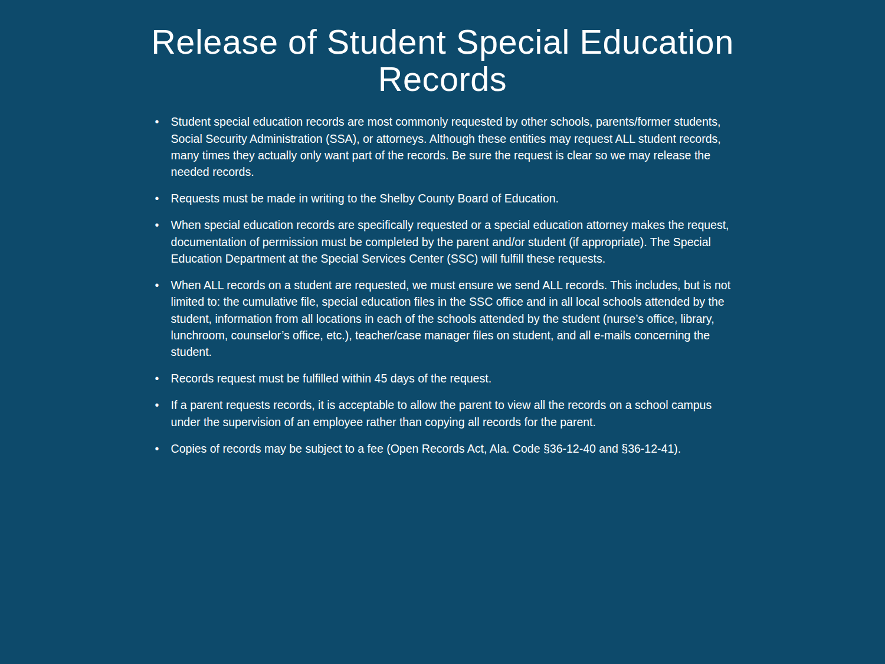Release of Student Special Education Records
Student special education records are most commonly requested by other schools, parents/former students, Social Security Administration (SSA), or attorneys. Although these entities may request ALL student records, many times they actually only want part of the records. Be sure the request is clear so we may release the needed records.
Requests must be made in writing to the Shelby County Board of Education.
When special education records are specifically requested or a special education attorney makes the request, documentation of permission must be completed by the parent and/or student (if appropriate). The Special Education Department at the Special Services Center (SSC) will fulfill these requests.
When ALL records on a student are requested, we must ensure we send ALL records. This includes, but is not limited to: the cumulative file, special education files in the SSC office and in all local schools attended by the student, information from all locations in each of the schools attended by the student (nurse’s office, library, lunchroom, counselor’s office, etc.), teacher/case manager files on student, and all e-mails concerning the student.
Records request must be fulfilled within 45 days of the request.
If a parent requests records, it is acceptable to allow the parent to view all the records on a school campus under the supervision of an employee rather than copying all records for the parent.
Copies of records may be subject to a fee (Open Records Act, Ala. Code §36-12-40 and §36-12-41).